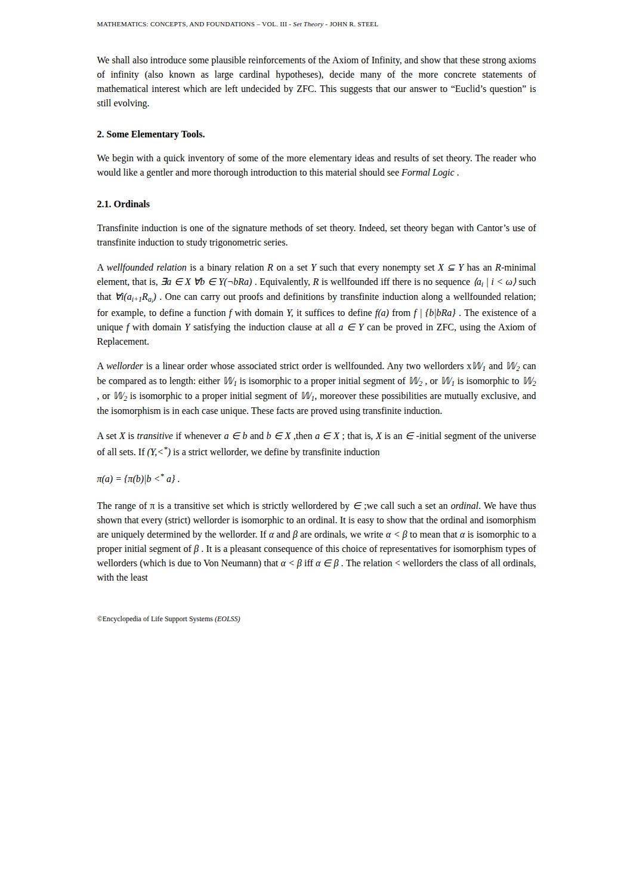Mathematics: Concepts, and Foundations – Vol. III - Set Theory - John R. Steel
We shall also introduce some plausible reinforcements of the Axiom of Infinity, and show that these strong axioms of infinity (also known as large cardinal hypotheses), decide many of the more concrete statements of mathematical interest which are left undecided by ZFC. This suggests that our answer to “Euclid’s question” is still evolving.
2. Some Elementary Tools.
We begin with a quick inventory of some of the more elementary ideas and results of set theory. The reader who would like a gentler and more thorough introduction to this material should see Formal Logic .
2.1. Ordinals
Transfinite induction is one of the signature methods of set theory. Indeed, set theory began with Cantor’s use of transfinite induction to study trigonometric series.
A wellfounded relation is a binary relation R on a set Y such that every nonempty set X ⊆ Y has an R-minimal element, that is, ∃a ∈ X ∀b ∈ Y(¬bRa) . Equivalently, R is wellfounded iff there is no sequence ⟨ai | i < ω⟩ such that ∀i(ai+1Rai) . One can carry out proofs and definitions by transfinite induction along a wellfounded relation; for example, to define a function f with domain Y, it suffices to define f(a) from f | {b|bRa} . The existence of a unique f with domain Y satisfying the induction clause at all a ∈ Y can be proved in ZFC, using the Axiom of Replacement.
A wellorder is a linear order whose associated strict order is wellfounded. Any two wellorders x𝕎1 and 𝕎2 can be compared as to length: either 𝕎1 is isomorphic to a proper initial segment of 𝕎2 , or 𝕎1 is isomorphic to 𝕎2 , or 𝕎2 is isomorphic to a proper initial segment of 𝕎1, moreover these possibilities are mutually exclusive, and the isomorphism is in each case unique. These facts are proved using transfinite induction.
A set X is transitive if whenever a ∈ b and b ∈ X ,then a ∈ X ; that is, X is an ∈ -initial segment of the universe of all sets. If (Y,<*) is a strict wellorder, we define by transfinite induction
π(a) = {π(b)|b <* a} .
The range of π is a transitive set which is strictly wellordered by ∈ ;we call such a set an ordinal. We have thus shown that every (strict) wellorder is isomorphic to an ordinal. It is easy to show that the ordinal and isomorphism are uniquely determined by the wellorder. If α and β are ordinals, we write α < β to mean that α is isomorphic to a proper initial segment of β . It is a pleasant consequence of this choice of representatives for isomorphism types of wellorders (which is due to Von Neumann) that α < β iff α ∈ β . The relation < wellorders the class of all ordinals, with the least
©Encyclopedia of Life Support Systems (EOLSS)